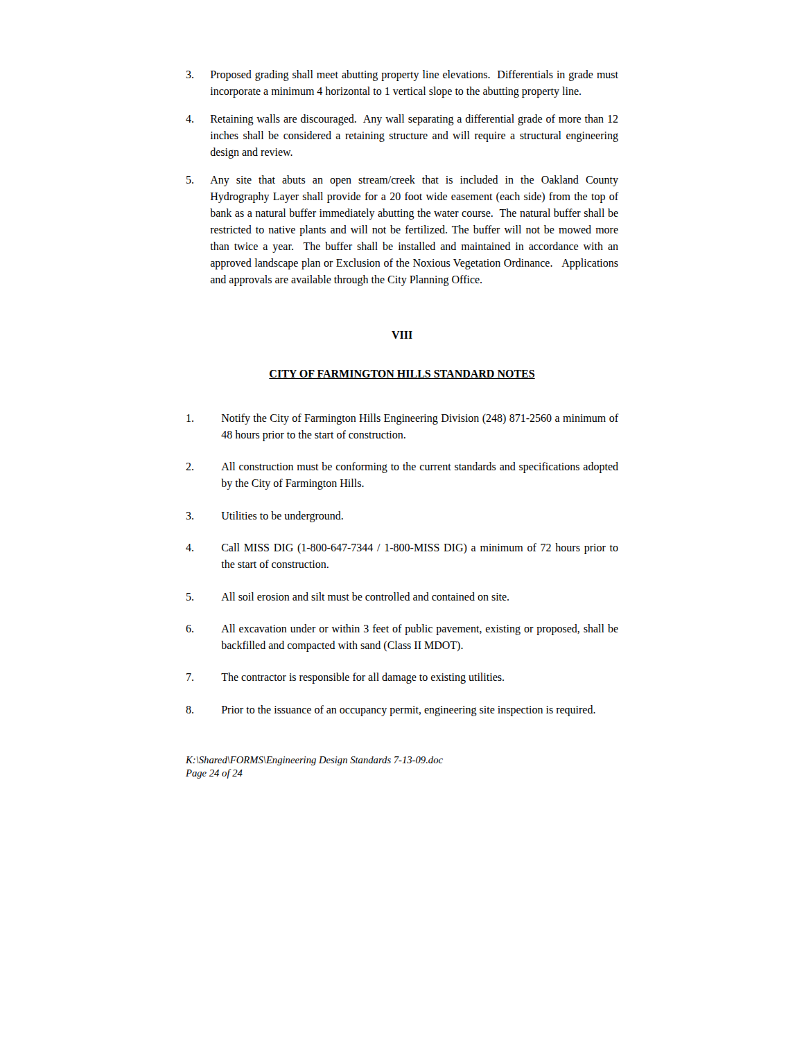3. Proposed grading shall meet abutting property line elevations. Differentials in grade must incorporate a minimum 4 horizontal to 1 vertical slope to the abutting property line.
4. Retaining walls are discouraged. Any wall separating a differential grade of more than 12 inches shall be considered a retaining structure and will require a structural engineering design and review.
5. Any site that abuts an open stream/creek that is included in the Oakland County Hydrography Layer shall provide for a 20 foot wide easement (each side) from the top of bank as a natural buffer immediately abutting the water course. The natural buffer shall be restricted to native plants and will not be fertilized. The buffer will not be mowed more than twice a year. The buffer shall be installed and maintained in accordance with an approved landscape plan or Exclusion of the Noxious Vegetation Ordinance. Applications and approvals are available through the City Planning Office.
VIII
CITY OF FARMINGTON HILLS STANDARD NOTES
1. Notify the City of Farmington Hills Engineering Division (248) 871-2560 a minimum of 48 hours prior to the start of construction.
2. All construction must be conforming to the current standards and specifications adopted by the City of Farmington Hills.
3. Utilities to be underground.
4. Call MISS DIG (1-800-647-7344 / 1-800-MISS DIG) a minimum of 72 hours prior to the start of construction.
5. All soil erosion and silt must be controlled and contained on site.
6. All excavation under or within 3 feet of public pavement, existing or proposed, shall be backfilled and compacted with sand (Class II MDOT).
7. The contractor is responsible for all damage to existing utilities.
8. Prior to the issuance of an occupancy permit, engineering site inspection is required.
K:\Shared\FORMS\Engineering Design Standards 7-13-09.doc Page 24 of 24